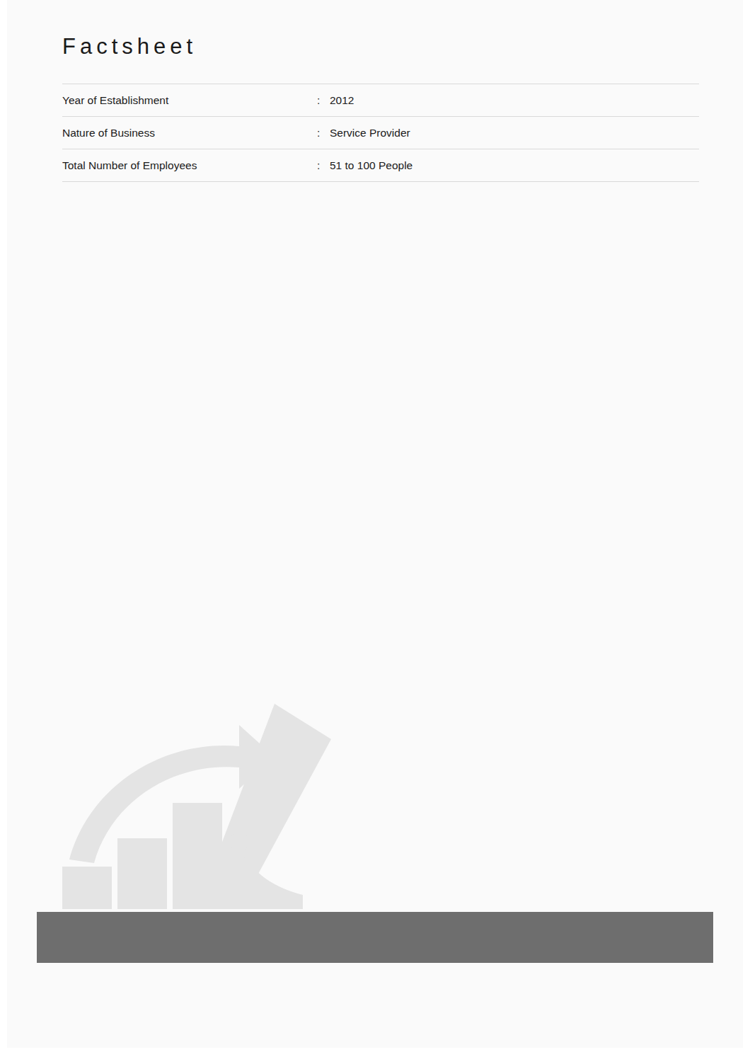Factsheet
| Year of Establishment | : | 2012 |
| Nature of Business | : | Service Provider |
| Total Number of Employees | : | 51 to 100 People |